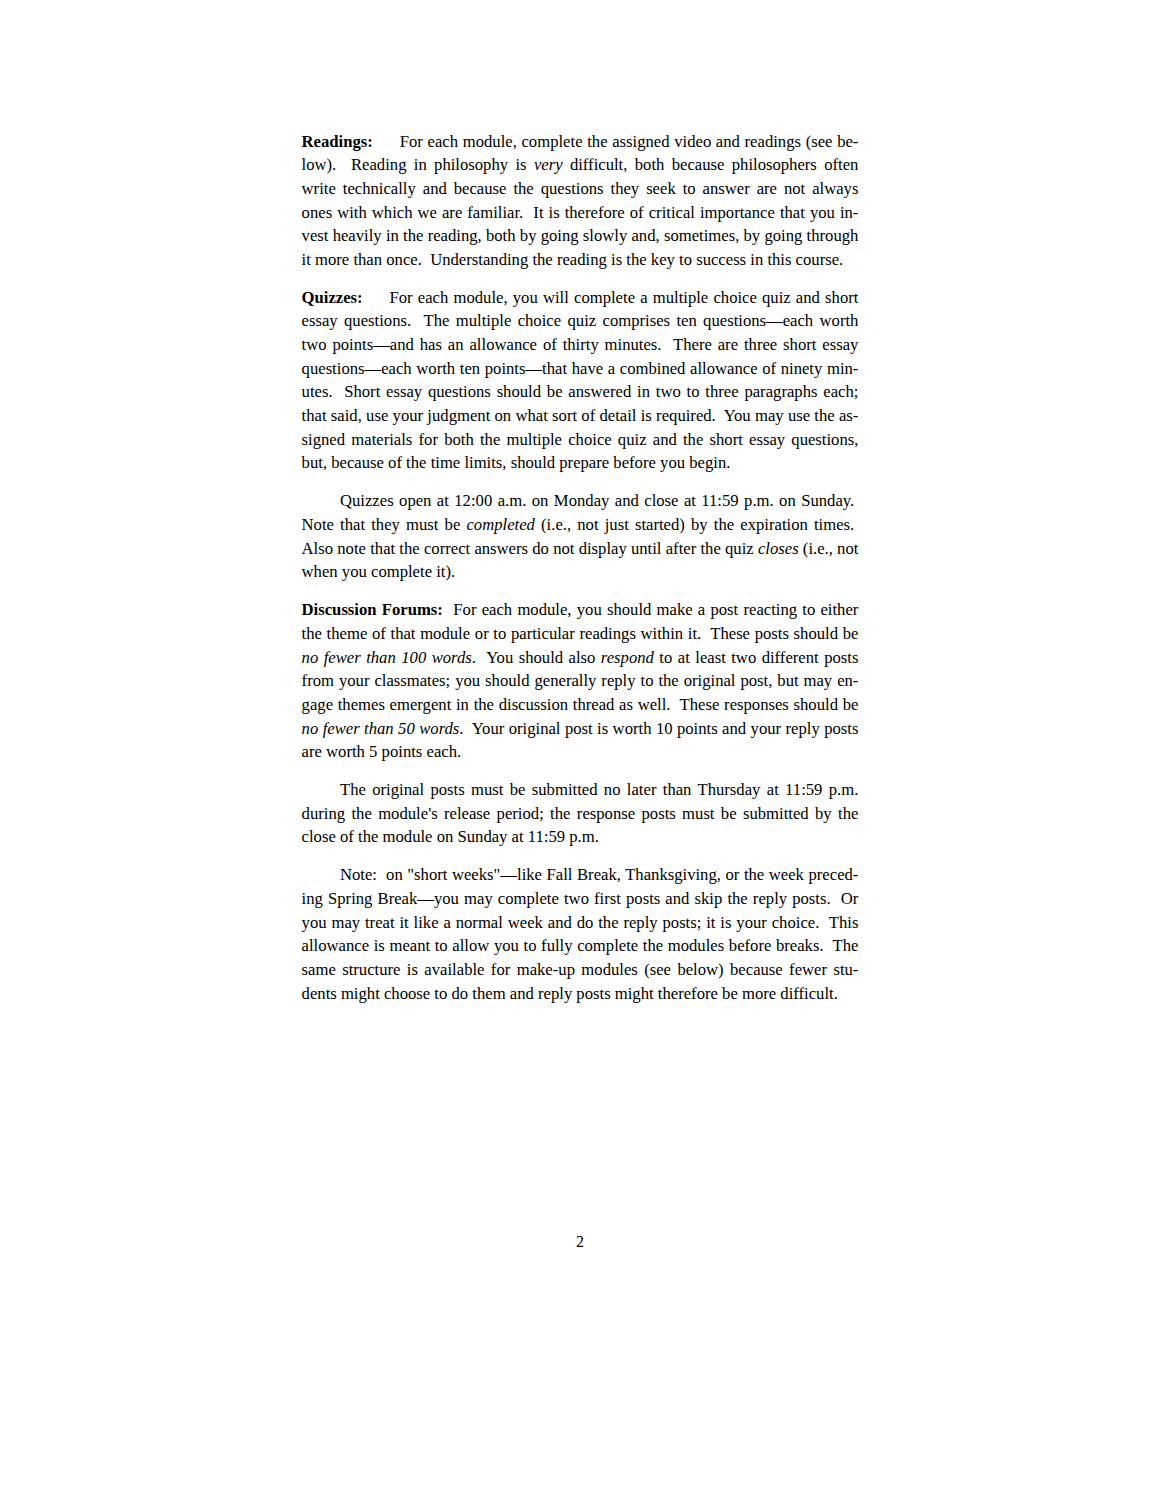Readings: For each module, complete the assigned video and readings (see below). Reading in philosophy is very difficult, both because philosophers often write technically and because the questions they seek to answer are not always ones with which we are familiar. It is therefore of critical importance that you invest heavily in the reading, both by going slowly and, sometimes, by going through it more than once. Understanding the reading is the key to success in this course.
Quizzes: For each module, you will complete a multiple choice quiz and short essay questions. The multiple choice quiz comprises ten questions—each worth two points—and has an allowance of thirty minutes. There are three short essay questions—each worth ten points—that have a combined allowance of ninety minutes. Short essay questions should be answered in two to three paragraphs each; that said, use your judgment on what sort of detail is required. You may use the assigned materials for both the multiple choice quiz and the short essay questions, but, because of the time limits, should prepare before you begin.
Quizzes open at 12:00 a.m. on Monday and close at 11:59 p.m. on Sunday. Note that they must be completed (i.e., not just started) by the expiration times. Also note that the correct answers do not display until after the quiz closes (i.e., not when you complete it).
Discussion Forums: For each module, you should make a post reacting to either the theme of that module or to particular readings within it. These posts should be no fewer than 100 words. You should also respond to at least two different posts from your classmates; you should generally reply to the original post, but may engage themes emergent in the discussion thread as well. These responses should be no fewer than 50 words. Your original post is worth 10 points and your reply posts are worth 5 points each.
The original posts must be submitted no later than Thursday at 11:59 p.m. during the module's release period; the response posts must be submitted by the close of the module on Sunday at 11:59 p.m.
Note: on "short weeks"—like Fall Break, Thanksgiving, or the week preceding Spring Break—you may complete two first posts and skip the reply posts. Or you may treat it like a normal week and do the reply posts; it is your choice. This allowance is meant to allow you to fully complete the modules before breaks. The same structure is available for make-up modules (see below) because fewer students might choose to do them and reply posts might therefore be more difficult.
2